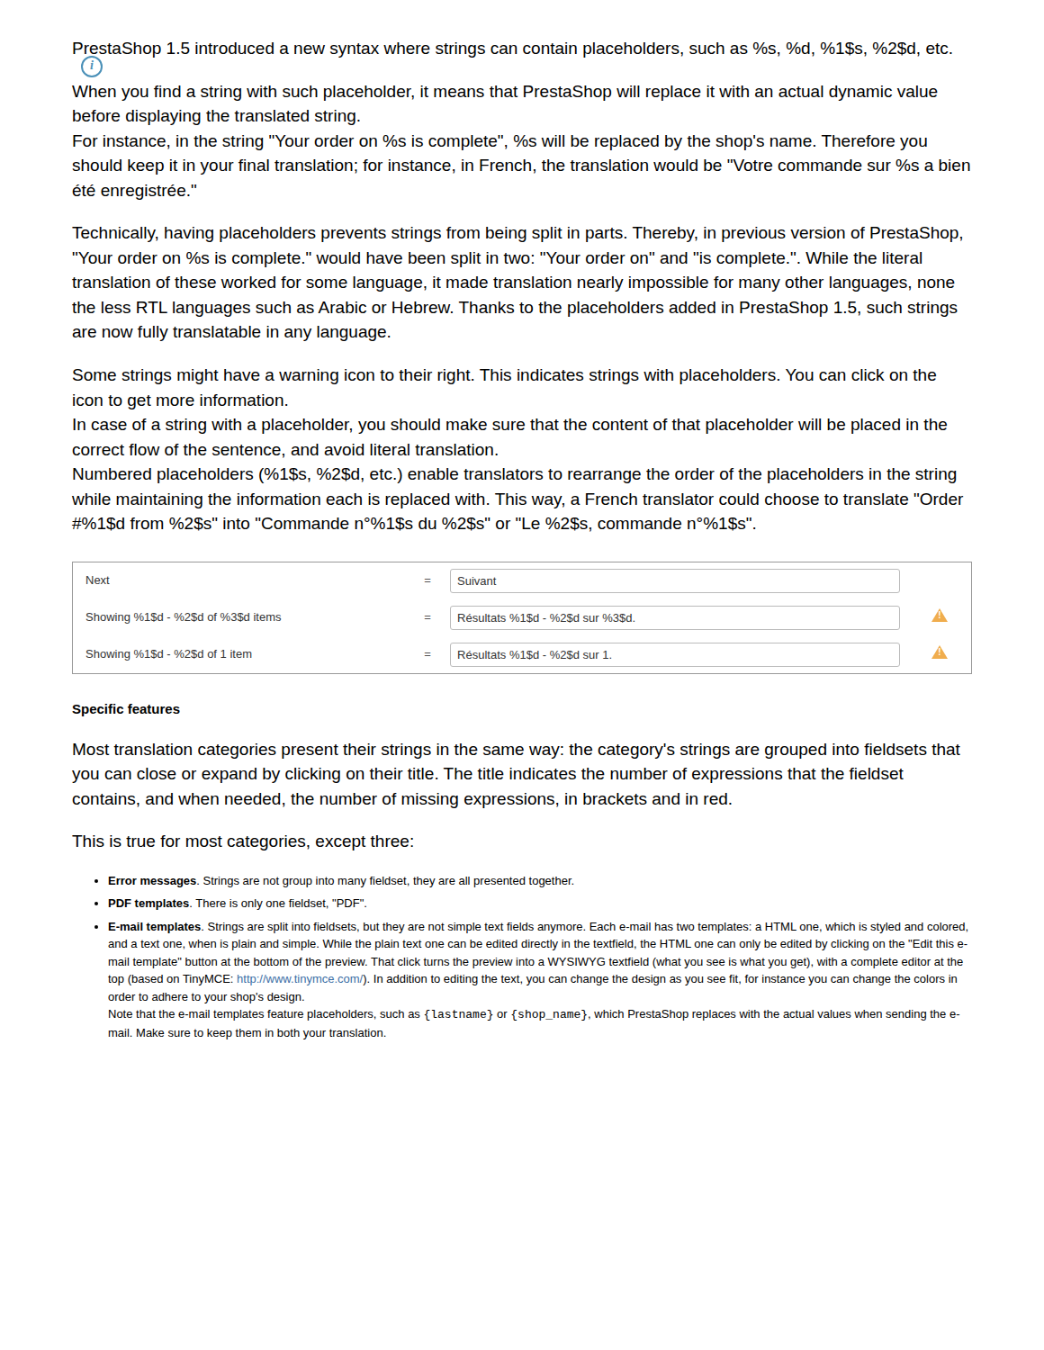i PrestaShop 1.5 introduced a new syntax where strings can contain placeholders, such as %s, %d, %1$s, %2$d, etc.
When you find a string with such placeholder, it means that PrestaShop will replace it with an actual dynamic value before displaying the translated string.
For instance, in the string "Your order on %s is complete", %s will be replaced by the shop's name. Therefore you should keep it in your final translation; for instance, in French, the translation would be "Votre commande sur %s a bien été enregistrée."
Technically, having placeholders prevents strings from being split in parts. Thereby, in previous version of PrestaShop, "Your order on %s is complete." would have been split in two: "Your order on" and "is complete.". While the literal translation of these worked for some language, it made translation nearly impossible for many other languages, none the less RTL languages such as Arabic or Hebrew. Thanks to the placeholders added in PrestaShop 1.5, such strings are now fully translatable in any language.
Some strings might have a warning icon to their right. This indicates strings with placeholders. You can click on the icon to get more information.
In case of a string with a placeholder, you should make sure that the content of that placeholder will be placed in the correct flow of the sentence, and avoid literal translation.
Numbered placeholders (%1$s, %2$d, etc.) enable translators to rearrange the order of the placeholders in the string while maintaining the information each is replaced with. This way, a French translator could choose to translate "Order #%1$d from %2$s" into "Commande n°%1$s du %2$s" or "Le %2$s, commande n°%1$s".
| Next | = | | |
| Showing %1$d - %2$d of %3$d items | = | | |
| Showing %1$d - %2$d of 1 item | = | | |
Specific features
Most translation categories present their strings in the same way: the category's strings are grouped into fieldsets that you can close or expand by clicking on their title. The title indicates the number of expressions that the fieldset contains, and when needed, the number of missing expressions, in brackets and in red.
This is true for most categories, except three:
Error messages. Strings are not group into many fieldset, they are all presented together.
PDF templates. There is only one fieldset, "PDF".
E-mail templates. Strings are split into fieldsets, but they are not simple text fields anymore. Each e-mail has two templates: a HTML one, which is styled and colored, and a text one, when is plain and simple. While the plain text one can be edited directly in the textfield, the HTML one can only be edited by clicking on the "Edit this e-mail template" button at the bottom of the preview. That click turns the preview into a WYSIWYG textfield (what you see is what you get), with a complete editor at the top (based on TinyMCE: http://www.tinymce.com/). In addition to editing the text, you can change the design as you see fit, for instance you can change the colors in order to adhere to your shop's design.
Note that the e-mail templates feature placeholders, such as {lastname} or {shop_name}, which PrestaShop replaces with the actual values when sending the e-mail. Make sure to keep them in both your translation.